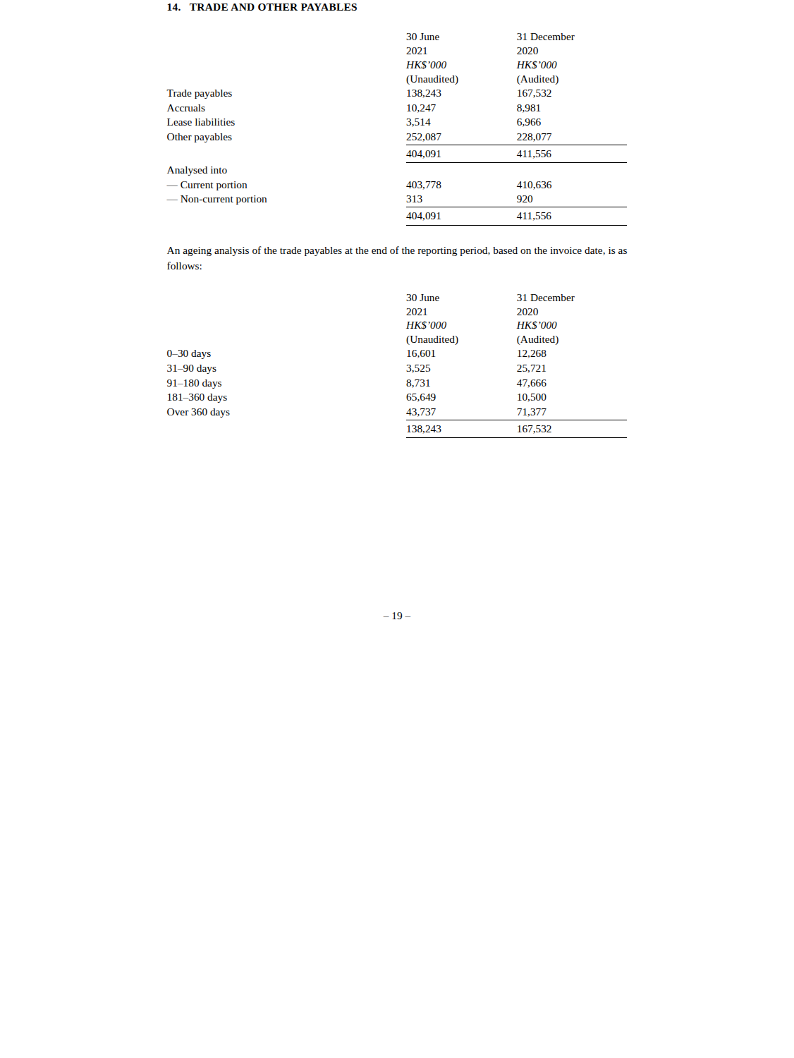14. TRADE AND OTHER PAYABLES
| | 30 June | 31 December |
| | 2021 | 2020 |
| | HK$’000 | HK$’000 |
| | (Unaudited) | (Audited) |
| Trade payables | 138,243 | 167,532 |
| Accruals | 10,247 | 8,981 |
| Lease liabilities | 3,514 | 6,966 |
| Other payables | 252,087 | 228,077 |
| | 404,091 | 411,556 |
| Analysed into | | |
| — Current portion | 403,778 | 410,636 |
| — Non-current portion | 313 | 920 |
| | 404,091 | 411,556 |
An ageing analysis of the trade payables at the end of the reporting period, based on the invoice date, is as follows:
| | 30 June | 31 December |
| | 2021 | 2020 |
| | HK$’000 | HK$’000 |
| | (Unaudited) | (Audited) |
| 0–30 days | 16,601 | 12,268 |
| 31–90 days | 3,525 | 25,721 |
| 91–180 days | 8,731 | 47,666 |
| 181–360 days | 65,649 | 10,500 |
| Over 360 days | 43,737 | 71,377 |
| | 138,243 | 167,532 |
– 19 –